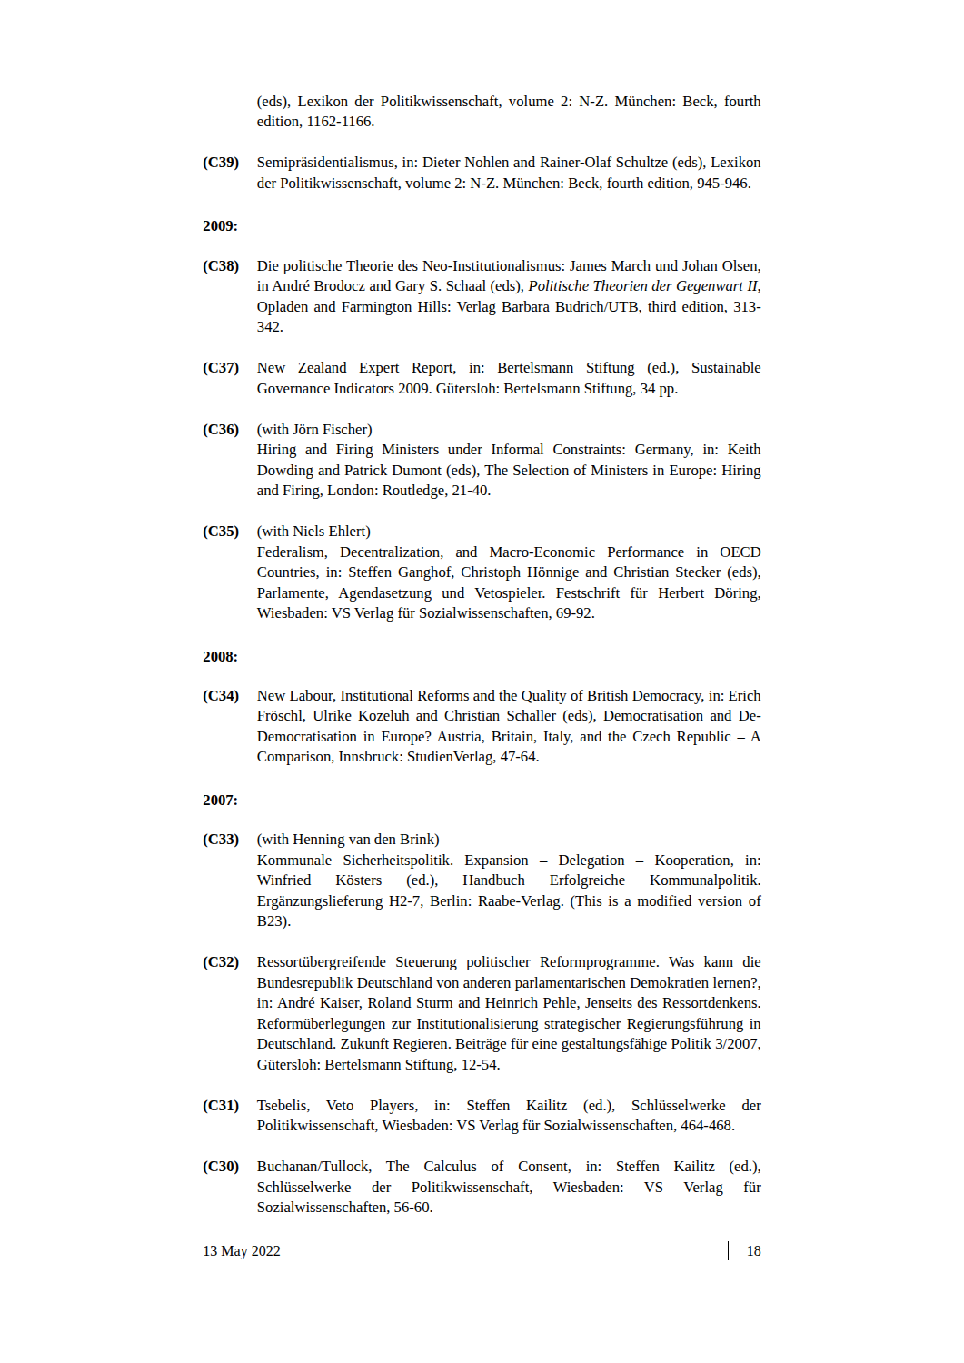(eds), Lexikon der Politikwissenschaft, volume 2: N-Z. München: Beck, fourth edition, 1162-1166.
(C39)
Semipräsidentialismus, in: Dieter Nohlen and Rainer-Olaf Schultze (eds), Lexikon der Politikwissenschaft, volume 2: N-Z. München: Beck, fourth edition, 945-946.
2009:
(C38)
Die politische Theorie des Neo-Institutionalismus: James March und Johan Olsen, in André Brodocz and Gary S. Schaal (eds), Politische Theorien der Gegenwart II, Opladen and Farmington Hills: Verlag Barbara Budrich/UTB, third edition, 313-342.
(C37)
New Zealand Expert Report, in: Bertelsmann Stiftung (ed.), Sustainable Governance Indicators 2009. Gütersloh: Bertelsmann Stiftung, 34 pp.
(C36)
(with Jörn Fischer) Hiring and Firing Ministers under Informal Constraints: Germany, in: Keith Dowding and Patrick Dumont (eds), The Selection of Ministers in Europe: Hiring and Firing, London: Routledge, 21-40.
(C35)
(with Niels Ehlert) Federalism, Decentralization, and Macro-Economic Performance in OECD Countries, in: Steffen Ganghof, Christoph Hönnige and Christian Stecker (eds), Parlamente, Agendasetzung und Vetospieler. Festschrift für Herbert Döring, Wiesbaden: VS Verlag für Sozialwissenschaften, 69-92.
2008:
(C34)
New Labour, Institutional Reforms and the Quality of British Democracy, in: Erich Fröschl, Ulrike Kozeluh and Christian Schaller (eds), Democratisation and De-Democratisation in Europe? Austria, Britain, Italy, and the Czech Republic – A Comparison, Innsbruck: StudienVerlag, 47-64.
2007:
(C33)
(with Henning van den Brink) Kommunale Sicherheitspolitik. Expansion – Delegation – Kooperation, in: Winfried Kösters (ed.), Handbuch Erfolgreiche Kommunalpolitik. Ergänzungslieferung H2-7, Berlin: Raabe-Verlag. (This is a modified version of B23).
(C32)
Ressortübergreifende Steuerung politischer Reformprogramme. Was kann die Bundesrepublik Deutschland von anderen parlamentarischen Demokratien lernen?, in: André Kaiser, Roland Sturm and Heinrich Pehle, Jenseits des Ressortdenkens. Reformüberlegungen zur Institutionalisierung strategischer Regierungsführung in Deutschland. Zukunft Regieren. Beiträge für eine gestaltungsfähige Politik 3/2007, Gütersloh: Bertelsmann Stiftung, 12-54.
(C31)
Tsebelis, Veto Players, in: Steffen Kailitz (ed.), Schlüsselwerke der Politikwissenschaft, Wiesbaden: VS Verlag für Sozialwissenschaften, 464-468.
(C30)
Buchanan/Tullock, The Calculus of Consent, in: Steffen Kailitz (ed.), Schlüsselwerke der Politikwissenschaft, Wiesbaden: VS Verlag für Sozialwissenschaften, 56-60.
13 May 2022 18